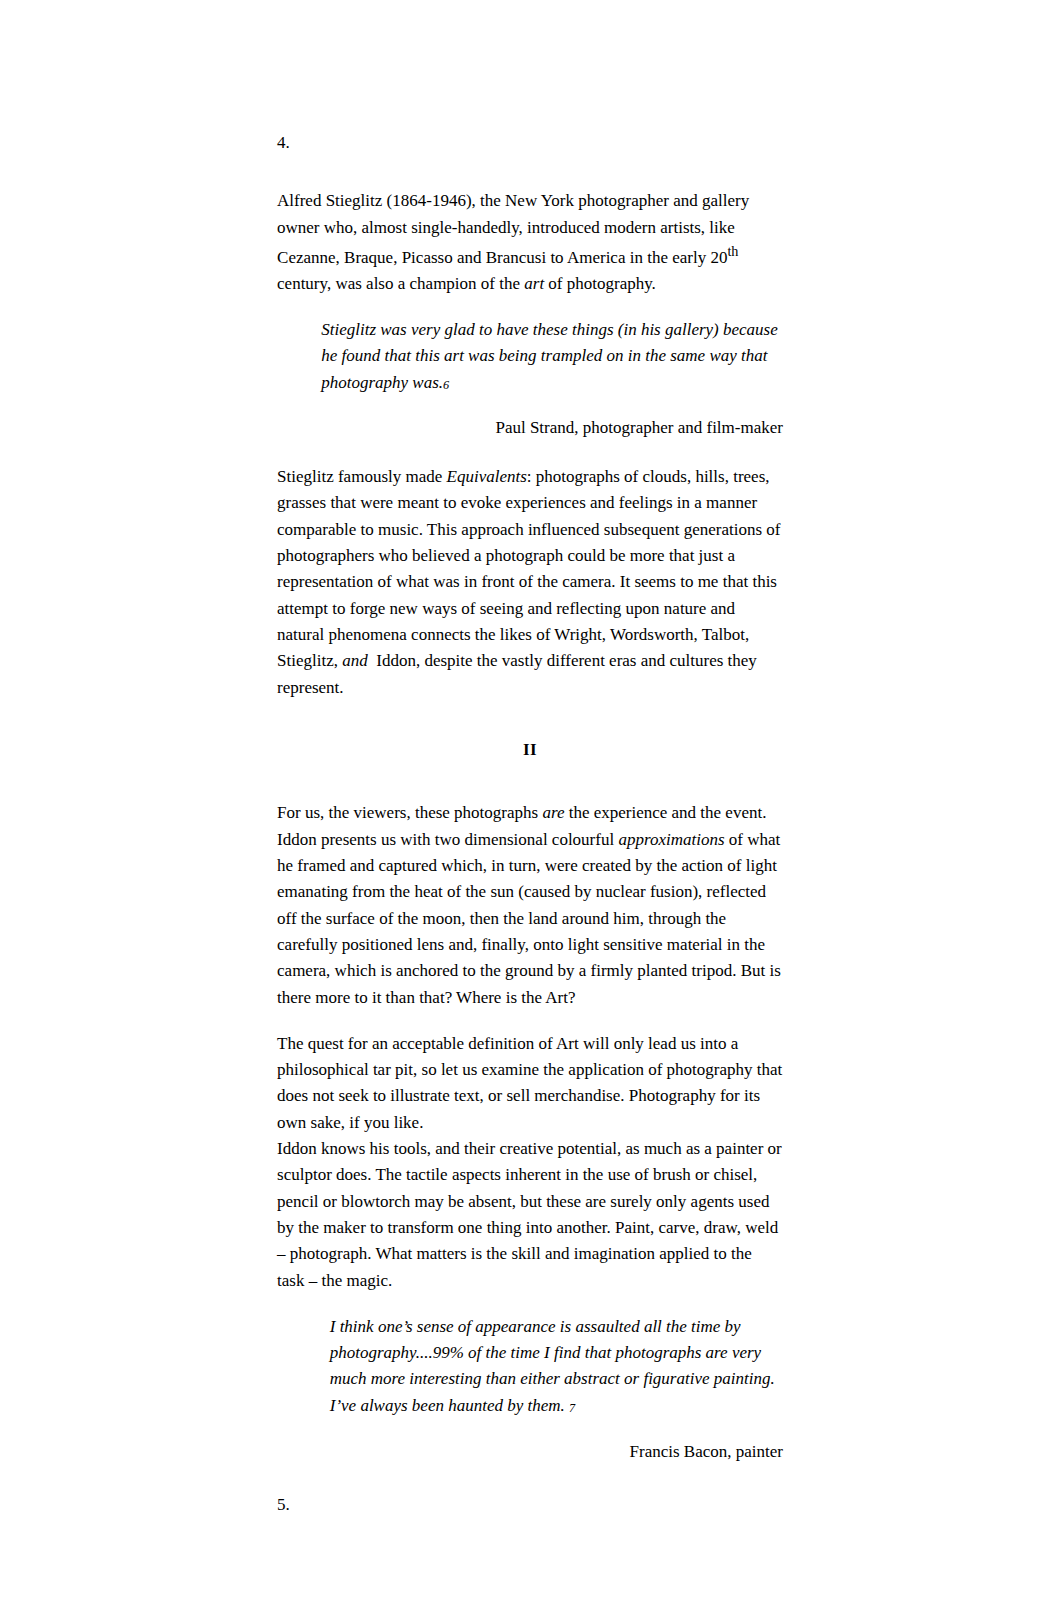4.
Alfred Stieglitz (1864-1946), the New York photographer and gallery owner who, almost single-handedly, introduced modern artists, like Cezanne, Braque, Picasso and Brancusi to America in the early 20th century, was also a champion of the art of photography.
Stieglitz was very glad to have these things (in his gallery) because he found that this art was being trampled on in the same way that photography was.6
Paul Strand, photographer and film-maker
Stieglitz famously made Equivalents: photographs of clouds, hills, trees, grasses that were meant to evoke experiences and feelings in a manner comparable to music. This approach influenced subsequent generations of photographers who believed a photograph could be more that just a representation of what was in front of the camera. It seems to me that this attempt to forge new ways of seeing and reflecting upon nature and natural phenomena connects the likes of Wright, Wordsworth, Talbot, Stieglitz, and Iddon, despite the vastly different eras and cultures they represent.
II
For us, the viewers, these photographs are the experience and the event. Iddon presents us with two dimensional colourful approximations of what he framed and captured which, in turn, were created by the action of light emanating from the heat of the sun (caused by nuclear fusion), reflected off the surface of the moon, then the land around him, through the carefully positioned lens and, finally, onto light sensitive material in the camera, which is anchored to the ground by a firmly planted tripod. But is there more to it than that? Where is the Art?
The quest for an acceptable definition of Art will only lead us into a philosophical tar pit, so let us examine the application of photography that does not seek to illustrate text, or sell merchandise. Photography for its own sake, if you like.
Iddon knows his tools, and their creative potential, as much as a painter or sculptor does. The tactile aspects inherent in the use of brush or chisel, pencil or blowtorch may be absent, but these are surely only agents used by the maker to transform one thing into another. Paint, carve, draw, weld – photograph. What matters is the skill and imagination applied to the task – the magic.
I think one’s sense of appearance is assaulted all the time by photography....99% of the time I find that photographs are very much more interesting than either abstract or figurative painting. I’ve always been haunted by them. 7
Francis Bacon, painter
5.